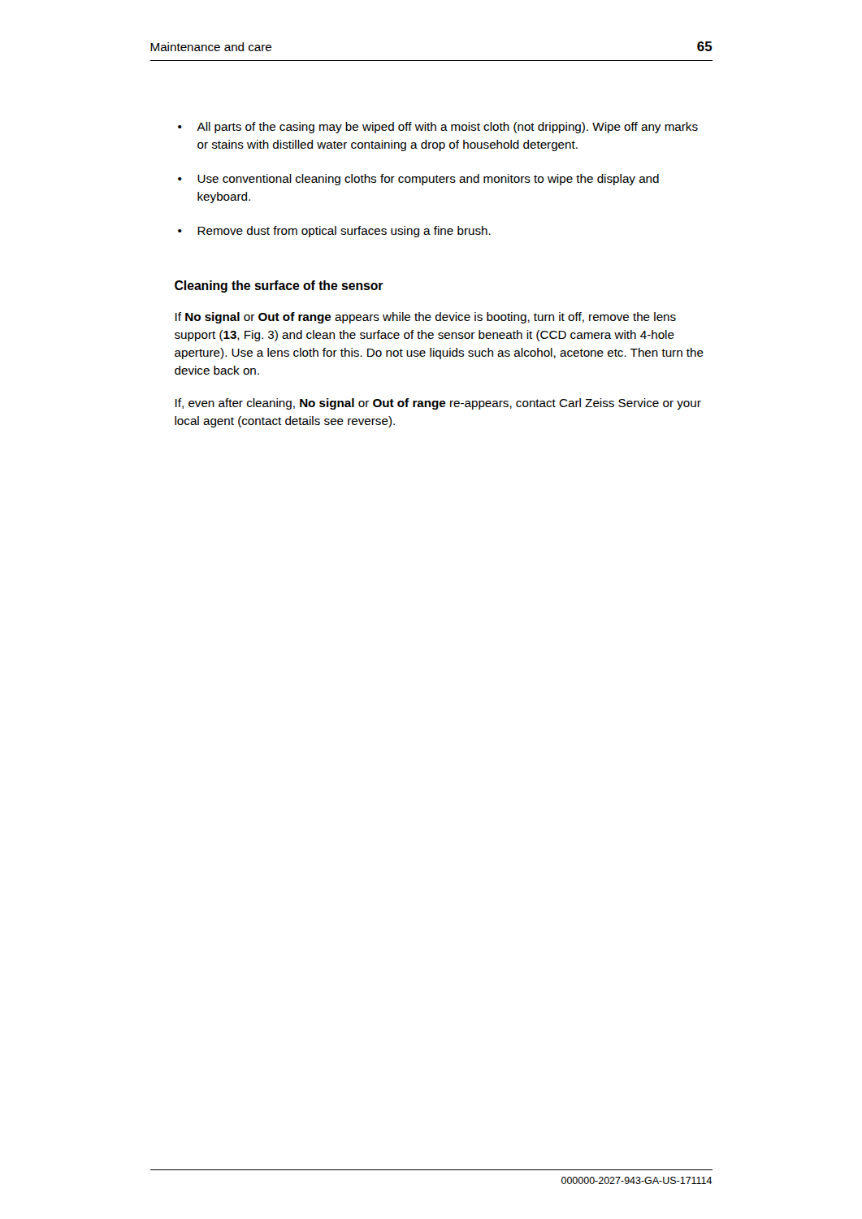Maintenance and care 65
All parts of the casing may be wiped off with a moist cloth (not dripping). Wipe off any marks or stains with distilled water containing a drop of household detergent.
Use conventional cleaning cloths for computers and monitors to wipe the display and keyboard.
Remove dust from optical surfaces using a fine brush.
Cleaning the surface of the sensor
If No signal or Out of range appears while the device is booting, turn it off, remove the lens support (13, Fig. 3) and clean the surface of the sensor beneath it (CCD camera with 4-hole aperture). Use a lens cloth for this. Do not use liquids such as alcohol, acetone etc. Then turn the device back on.
If, even after cleaning, No signal or Out of range re-appears, contact Carl Zeiss Service or your local agent (contact details see reverse).
000000-2027-943-GA-US-171114